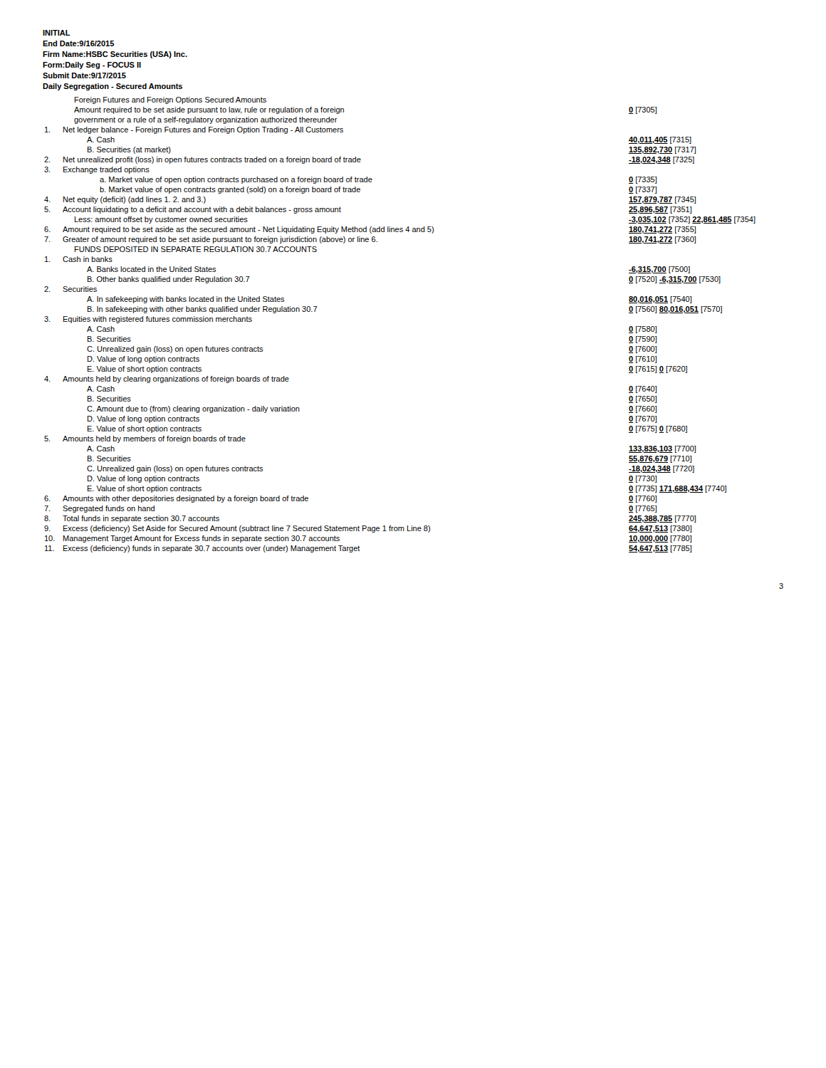INITIAL
End Date:9/16/2015
Firm Name:HSBC Securities (USA) Inc.
Form:Daily Seg - FOCUS II
Submit Date:9/17/2015
Daily Segregation - Secured Amounts
| | Foreign Futures and Foreign Options Secured Amounts | |
| | Amount required to be set aside pursuant to law, rule or regulation of a foreign | 0 [7305] |
| | government or a rule of a self-regulatory organization authorized thereunder | |
| 1. | Net ledger balance - Foreign Futures and Foreign Option Trading - All Customers | |
| | A. Cash | 40,011,405 [7315] |
| | B. Securities (at market) | 135,892,730 [7317] |
| 2. | Net unrealized profit (loss) in open futures contracts traded on a foreign board of trade | -18,024,348 [7325] |
| 3. | Exchange traded options | |
| | a. Market value of open option contracts purchased on a foreign board of trade | 0 [7335] |
| | b. Market value of open contracts granted (sold) on a foreign board of trade | 0 [7337] |
| 4. | Net equity (deficit) (add lines 1. 2. and 3.) | 157,879,787 [7345] |
| 5. | Account liquidating to a deficit and account with a debit balances - gross amount | 25,896,587 [7351] |
| | Less: amount offset by customer owned securities | -3,035,102 [7352] 22,861,485 [7354] |
| 6. | Amount required to be set aside as the secured amount - Net Liquidating Equity Method (add lines 4 and 5) | 180,741,272 [7355] |
| 7. | Greater of amount required to be set aside pursuant to foreign jurisdiction (above) or line 6. | 180,741,272 [7360] |
| | FUNDS DEPOSITED IN SEPARATE REGULATION 30.7 ACCOUNTS | |
| 1. | Cash in banks | |
| | A. Banks located in the United States | -6,315,700 [7500] |
| | B. Other banks qualified under Regulation 30.7 | 0 [7520] -6,315,700 [7530] |
| 2. | Securities | |
| | A. In safekeeping with banks located in the United States | 80,016,051 [7540] |
| | B. In safekeeping with other banks qualified under Regulation 30.7 | 0 [7560] 80,016,051 [7570] |
| 3. | Equities with registered futures commission merchants | |
| | A. Cash | 0 [7580] |
| | B. Securities | 0 [7590] |
| | C. Unrealized gain (loss) on open futures contracts | 0 [7600] |
| | D. Value of long option contracts | 0 [7610] |
| | E. Value of short option contracts | 0 [7615] 0 [7620] |
| 4. | Amounts held by clearing organizations of foreign boards of trade | |
| | A. Cash | 0 [7640] |
| | B. Securities | 0 [7650] |
| | C. Amount due to (from) clearing organization - daily variation | 0 [7660] |
| | D. Value of long option contracts | 0 [7670] |
| | E. Value of short option contracts | 0 [7675] 0 [7680] |
| 5. | Amounts held by members of foreign boards of trade | |
| | A. Cash | 133,836,103 [7700] |
| | B. Securities | 55,876,679 [7710] |
| | C. Unrealized gain (loss) on open futures contracts | -18,024,348 [7720] |
| | D. Value of long option contracts | 0 [7730] |
| | E. Value of short option contracts | 0 [7735] 171,688,434 [7740] |
| 6. | Amounts with other depositories designated by a foreign board of trade | 0 [7760] |
| 7. | Segregated funds on hand | 0 [7765] |
| 8. | Total funds in separate section 30.7 accounts | 245,388,785 [7770] |
| 9. | Excess (deficiency) Set Aside for Secured Amount (subtract line 7 Secured Statement Page 1 from Line 8) | 64,647,513 [7380] |
| 10. | Management Target Amount for Excess funds in separate section 30.7 accounts | 10,000,000 [7780] |
| 11. | Excess (deficiency) funds in separate 30.7 accounts over (under) Management Target | 54,647,513 [7785] |
3